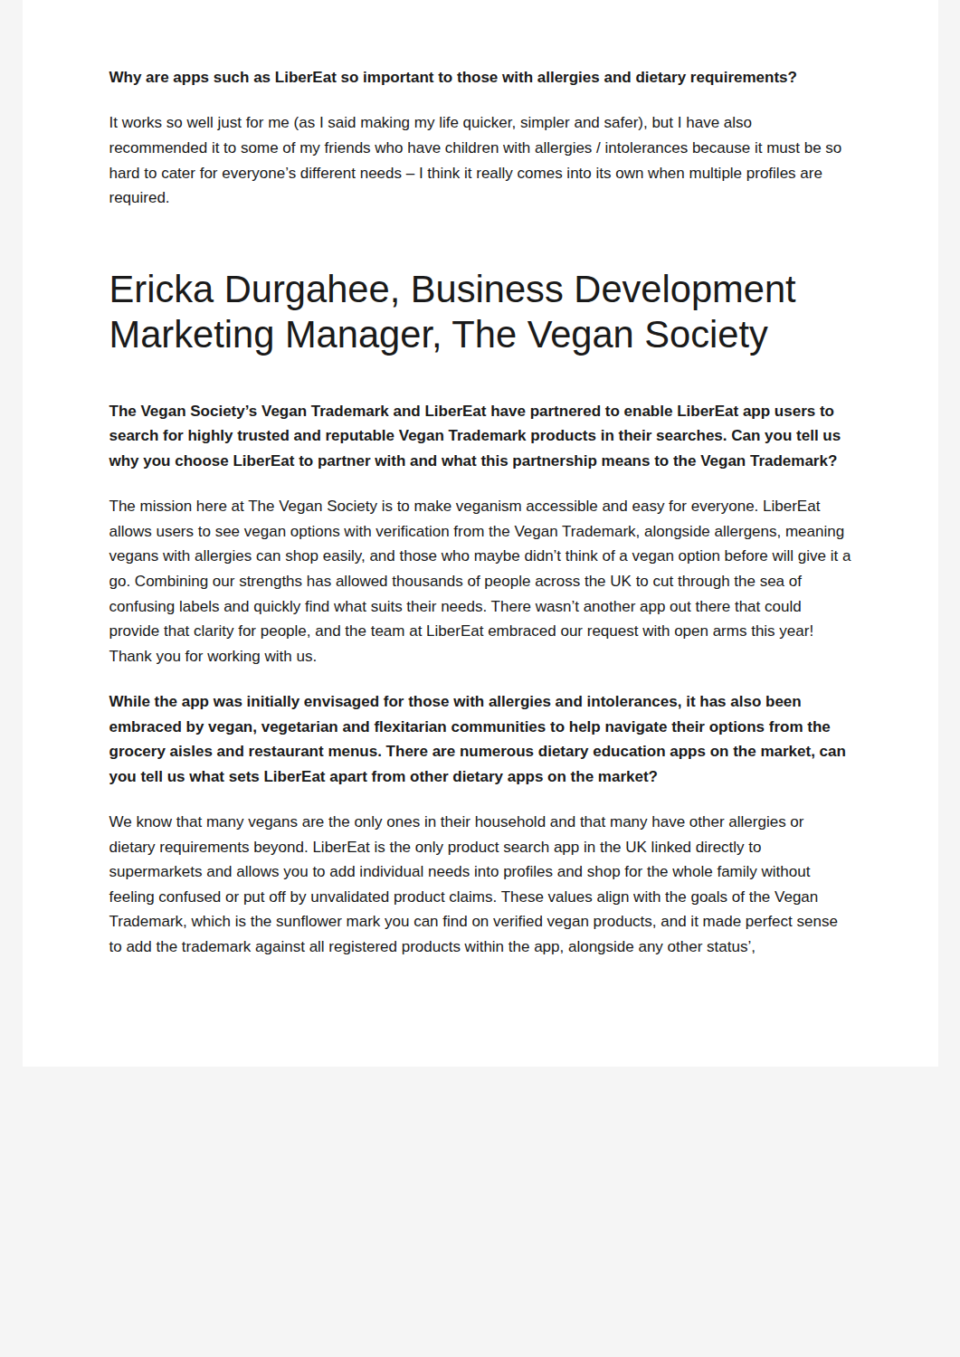Why are apps such as LiberEat so important to those with allergies and dietary requirements?
It works so well just for me (as I said making my life quicker, simpler and safer), but I have also recommended it to some of my friends who have children with allergies / intolerances because it must be so hard to cater for everyone’s different needs – I think it really comes into its own when multiple profiles are required.
Ericka Durgahee, Business Development Marketing Manager, The Vegan Society
The Vegan Society’s Vegan Trademark and LiberEat have partnered to enable LiberEat app users to search for highly trusted and reputable Vegan Trademark products in their searches. Can you tell us why you choose LiberEat to partner with and what this partnership means to the Vegan Trademark?
The mission here at The Vegan Society is to make veganism accessible and easy for everyone. LiberEat allows users to see vegan options with verification from the Vegan Trademark, alongside allergens, meaning vegans with allergies can shop easily, and those who maybe didn’t think of a vegan option before will give it a go. Combining our strengths has allowed thousands of people across the UK to cut through the sea of confusing labels and quickly find what suits their needs. There wasn’t another app out there that could provide that clarity for people, and the team at LiberEat embraced our request with open arms this year! Thank you for working with us.
While the app was initially envisaged for those with allergies and intolerances, it has also been embraced by vegan, vegetarian and flexitarian communities to help navigate their options from the grocery aisles and restaurant menus. There are numerous dietary education apps on the market, can you tell us what sets LiberEat apart from other dietary apps on the market?
We know that many vegans are the only ones in their household and that many have other allergies or dietary requirements beyond. LiberEat is the only product search app in the UK linked directly to supermarkets and allows you to add individual needs into profiles and shop for the whole family without feeling confused or put off by unvalidated product claims. These values align with the goals of the Vegan Trademark, which is the sunflower mark you can find on verified vegan products, and it made perfect sense to add the trademark against all registered products within the app, alongside any other status’,